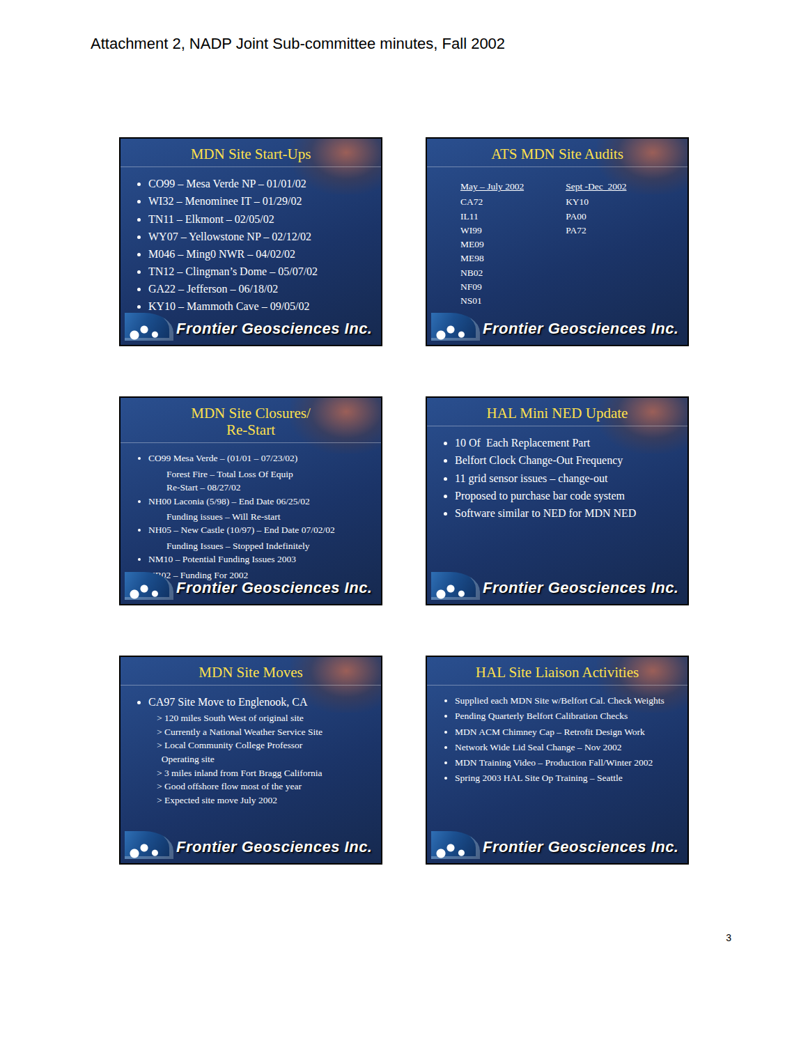Attachment 2, NADP Joint Sub-committee minutes, Fall 2002
| MDN Site Start-Ups CO99 – Mesa Verde NP – 01/01/02 WI32 – Menominee IT – 01/29/02 TN11 – Elkmont – 02/05/02 WY07 – Yellowstone NP – 02/12/02 M046 – Ming0 NWR – 04/02/02 TN12 – Clingman’s Dome – 05/07/02 GA22 – Jefferson – 06/18/02 KY10 – Mammoth Cave – 09/05/02 Frontier Geosciences Inc. | ATS MDN Site Audits / May – July 2002 / Sept -Dec 2002 / / --- / --- / / CA72 / KY10 / / IL11 / PA00 / / WI99 / PA72 / / ME09 / / / ME98 / / / NB02 / / / NF09 / / / NS01 / / Frontier Geosciences Inc. |
| MDN Site Closures/ Re-Start CO99 Mesa Verde – (01/01 – 07/23/02) Forest Fire – Total Loss Of Equip Re-Start – 08/27/02 NH00 Laconia (5/98) – End Date 06/25/02 Funding issues – Will Re-start NH05 – New Castle (10/97) – End Date 07/02/02 Funding Issues – Stopped Indefinitely NM10 – Potential Funding Issues 2003 NB02 – Funding For 2002 Frontier Geosciences Inc. | HAL Mini NED Update 10 Of Each Replacement Part Belfort Clock Change-Out Frequency 11 grid sensor issues – change-out Proposed to purchase bar code system Software similar to NED for MDN NED Frontier Geosciences Inc. |
| MDN Site Moves CA97 Site Move to Englenook, CA > 120 miles South West of original site > Currently a National Weather Service Site > Local Community College Professor Operating site > 3 miles inland from Fort Bragg California > Good offshore flow most of the year > Expected site move July 2002 Frontier Geosciences Inc. | HAL Site Liaison Activities Supplied each MDN Site w/Belfort Cal. Check Weights Pending Quarterly Belfort Calibration Checks MDN ACM Chimney Cap – Retrofit Design Work Network Wide Lid Seal Change – Nov 2002 MDN Training Video – Production Fall/Winter 2002 Spring 2003 HAL Site Op Training – Seattle Frontier Geosciences Inc. |
3